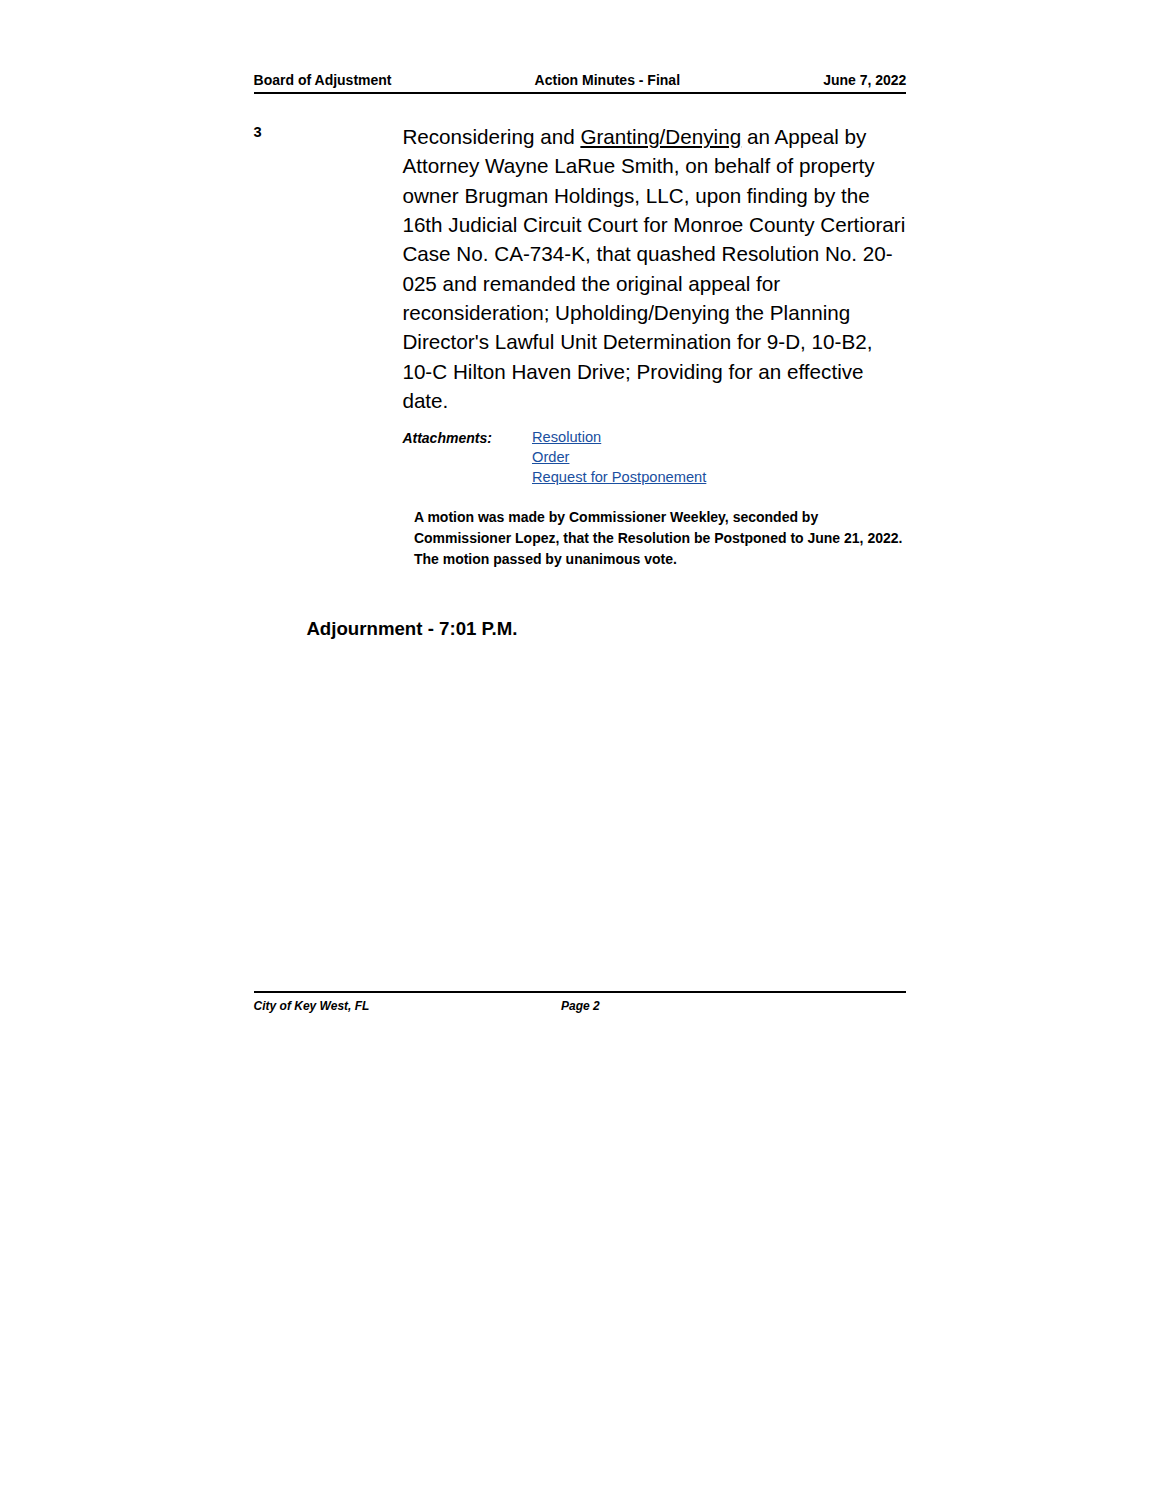Board of Adjustment
Action Minutes - Final
June 7, 2022
3
Reconsidering and Granting/Denying an Appeal by Attorney Wayne LaRue Smith, on behalf of property owner Brugman Holdings, LLC, upon finding by the 16th Judicial Circuit Court for Monroe County Certiorari Case No. CA-734-K, that quashed Resolution No. 20-025 and remanded the original appeal for reconsideration; Upholding/Denying the Planning Director's Lawful Unit Determination for 9-D, 10-B2, 10-C Hilton Haven Drive; Providing for an effective date.
Attachments:
Resolution Order Request for Postponement
A motion was made by Commissioner Weekley, seconded by Commissioner Lopez, that the Resolution be Postponed to June 21, 2022. The motion passed by unanimous vote.
Adjournment - 7:01 P.M.
City of Key West, FL
Page 2